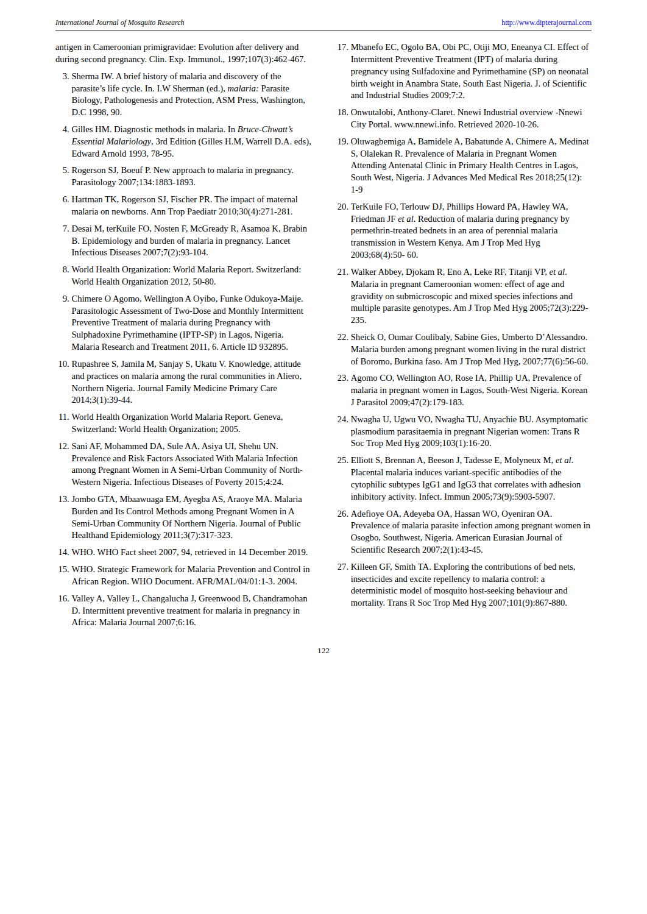International Journal of Mosquito Research http://www.dipterajournal.com
antigen in Cameroonian primigravidae: Evolution after delivery and during second pregnancy. Clin. Exp. Immunol., 1997;107(3):462-467.
Sherma IW. A brief history of malaria and discovery of the parasite’s life cycle. In. I.W Sherman (ed.), malaria: Parasite Biology, Pathologenesis and Protection, ASM Press, Washington, D.C 1998, 90.
Gilles HM. Diagnostic methods in malaria. In Bruce-Chwatt’s Essential Malariology, 3rd Edition (Gilles H.M, Warrell D.A. eds), Edward Arnold 1993, 78-95.
Rogerson SJ, Boeuf P. New approach to malaria in pregnancy. Parasitology 2007;134:1883-1893.
Hartman TK, Rogerson SJ, Fischer PR. The impact of maternal malaria on newborns. Ann Trop Paediatr 2010;30(4):271-281.
Desai M, terKuile FO, Nosten F, McGready R, Asamoa K, Brabin B. Epidemiology and burden of malaria in pregnancy. Lancet Infectious Diseases 2007;7(2):93-104.
World Health Organization: World Malaria Report. Switzerland: World Health Organization 2012, 50-80.
Chimere O Agomo, Wellington A Oyibo, Funke Odukoya-Maije. Parasitologic Assessment of Two-Dose and Monthly Intermittent Preventive Treatment of malaria during Pregnancy with Sulphadoxine Pyrimethamine (IPTP-SP) in Lagos, Nigeria. Malaria Research and Treatment 2011, 6. Article ID 932895.
Rupashree S, Jamila M, Sanjay S, Ukatu V. Knowledge, attitude and practices on malaria among the rural communities in Aliero, Northern Nigeria. Journal Family Medicine Primary Care 2014;3(1):39-44.
World Health Organization World Malaria Report. Geneva, Switzerland: World Health Organization; 2005.
Sani AF, Mohammed DA, Sule AA, Asiya UI, Shehu UN. Prevalence and Risk Factors Associated With Malaria Infection among Pregnant Women in A Semi-Urban Community of North-Western Nigeria. Infectious Diseases of Poverty 2015;4:24.
Jombo GTA, Mbaawuaga EM, Ayegba AS, Araoye MA. Malaria Burden and Its Control Methods among Pregnant Women in A Semi-Urban Community Of Northern Nigeria. Journal of Public Healthand Epidemiology 2011;3(7):317-323.
WHO. WHO Fact sheet 2007, 94, retrieved in 14 December 2019.
WHO. Strategic Framework for Malaria Prevention and Control in African Region. WHO Document. AFR/MAL/04/01:1-3. 2004.
Valley A, Valley L, Changalucha J, Greenwood B, Chandramohan D. Intermittent preventive treatment for malaria in pregnancy in Africa: Malaria Journal 2007;6:16.
Mbanefo EC, Ogolo BA, Obi PC, Otiji MO, Eneanya CI. Effect of Intermittent Preventive Treatment (IPT) of malaria during pregnancy using Sulfadoxine and Pyrimethamine (SP) on neonatal birth weight in Anambra State, South East Nigeria. J. of Scientific and Industrial Studies 2009;7:2.
Onwutalobi, Anthony-Claret. Nnewi Industrial overview -Nnewi City Portal. www.nnewi.info. Retrieved 2020-10-26.
Oluwagbemiga A, Bamidele A, Babatunde A, Chimere A, Medinat S, Olalekan R. Prevalence of Malaria in Pregnant Women Attending Antenatal Clinic in Primary Health Centres in Lagos, South West, Nigeria. J Advances Med Medical Res 2018;25(12): 1-9
TerKuile FO, Terlouw DJ, Phillips Howard PA, Hawley WA, Friedman JF et al. Reduction of malaria during pregnancy by permethrin-treated bednets in an area of perennial malaria transmission in Western Kenya. Am J Trop Med Hyg 2003;68(4):50- 60.
Walker Abbey, Djokam R, Eno A, Leke RF, Titanji VP, et al. Malaria in pregnant Cameroonian women: effect of age and gravidity on submicroscopic and mixed species infections and multiple parasite genotypes. Am J Trop Med Hyg 2005;72(3):229-235.
Sheick O, Oumar Coulibaly, Sabine Gies, Umberto D’Alessandro. Malaria burden among pregnant women living in the rural district of Boromo, Burkina faso. Am J Trop Med Hyg, 2007;77(6):56-60.
Agomo CO, Wellington AO, Rose IA, Phillip UA, Prevalence of malaria in pregnant women in Lagos, South-West Nigeria. Korean J Parasitol 2009;47(2):179-183.
Nwagha U, Ugwu VO, Nwagha TU, Anyachie BU. Asymptomatic plasmodium parasitaemia in pregnant Nigerian women: Trans R Soc Trop Med Hyg 2009;103(1):16-20.
Elliott S, Brennan A, Beeson J, Tadesse E, Molyneux M, et al. Placental malaria induces variant-specific antibodies of the cytophilic subtypes IgG1 and IgG3 that correlates with adhesion inhibitory activity. Infect. Immun 2005;73(9):5903-5907.
Adefioye OA, Adeyeba OA, Hassan WO, Oyeniran OA. Prevalence of malaria parasite infection among pregnant women in Osogbo, Southwest, Nigeria. American Eurasian Journal of Scientific Research 2007;2(1):43-45.
Killeen GF, Smith TA. Exploring the contributions of bed nets, insecticides and excite repellency to malaria control: a deterministic model of mosquito host-seeking behaviour and mortality. Trans R Soc Trop Med Hyg 2007;101(9):867-880.
122